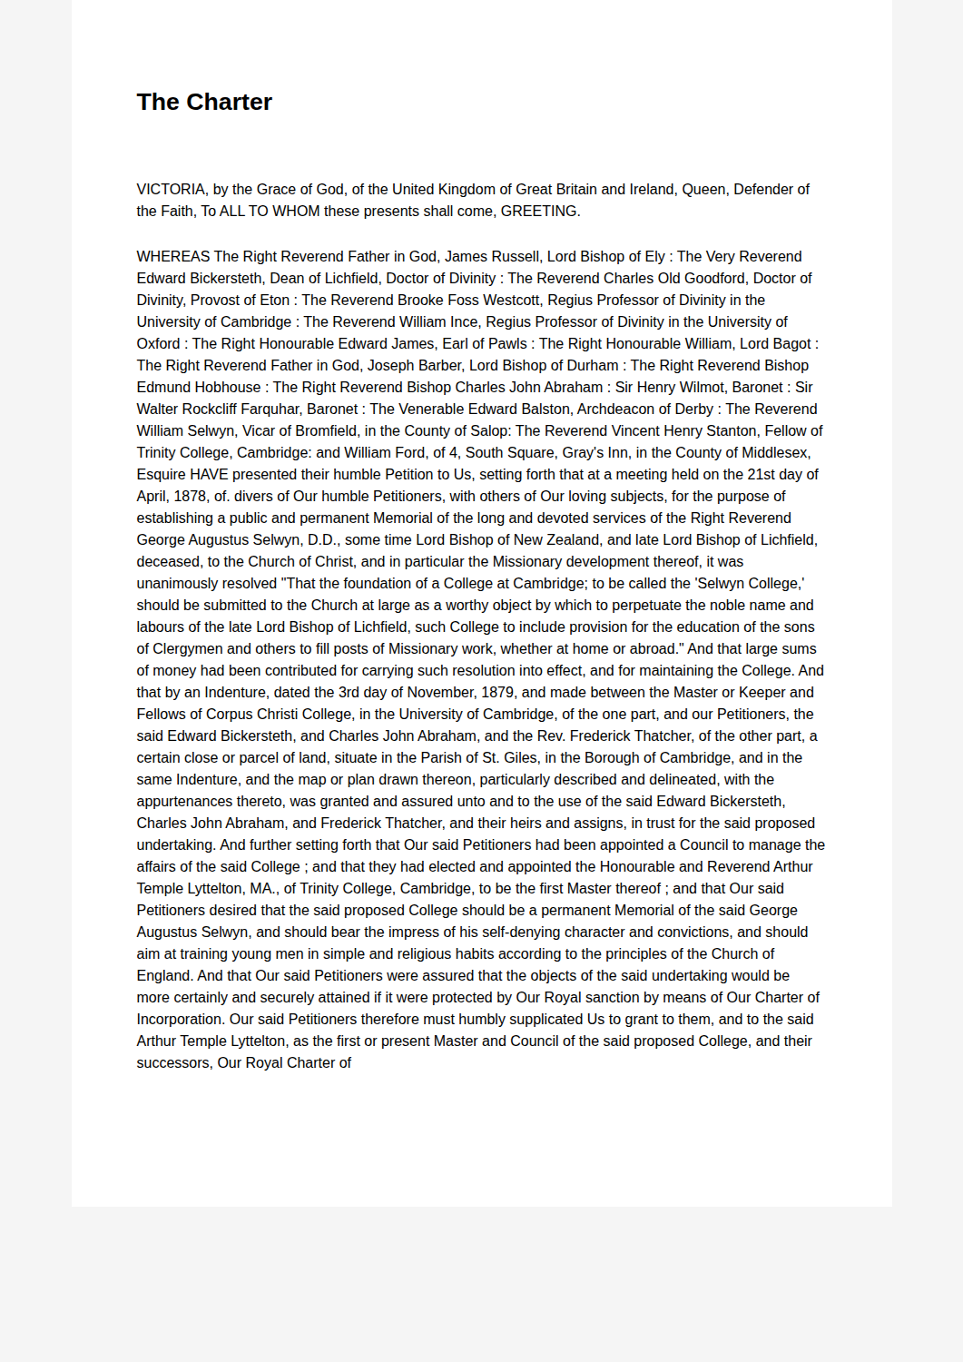The Charter
VICTORIA, by the Grace of God, of the United Kingdom of Great Britain and Ireland, Queen, Defender of the Faith, To ALL TO WHOM these presents shall come, GREETING.
WHEREAS The Right Reverend Father in God, James Russell, Lord Bishop of Ely : The Very Reverend Edward Bickersteth, Dean of Lichfield, Doctor of Divinity : The Reverend Charles Old Goodford, Doctor of Divinity, Provost of Eton : The Reverend Brooke Foss Westcott, Regius Professor of Divinity in the University of Cambridge : The Reverend William Ince, Regius Professor of Divinity in the University of Oxford : The Right Honourable Edward James, Earl of Pawls : The Right Honourable William, Lord Bagot : The Right Reverend Father in God, Joseph Barber, Lord Bishop of Durham : The Right Reverend Bishop Edmund Hobhouse : The Right Reverend Bishop Charles John Abraham : Sir Henry Wilmot, Baronet : Sir Walter Rockcliff Farquhar, Baronet : The Venerable Edward Balston, Archdeacon of Derby : The Reverend William Selwyn, Vicar of Bromfield, in the County of Salop: The Reverend Vincent Henry Stanton, Fellow of Trinity College, Cambridge: and William Ford, of 4, South Square, Gray's Inn, in the County of Middlesex, Esquire HAVE presented their humble Petition to Us, setting forth that at a meeting held on the 21st day of April, 1878, of. divers of Our humble Petitioners, with others of Our loving subjects, for the purpose of establishing a public and permanent Memorial of the long and devoted services of the Right Reverend George Augustus Selwyn, D.D., some time Lord Bishop of New Zealand, and late Lord Bishop of Lichfield, deceased, to the Church of Christ, and in particular the Missionary development thereof, it was unanimously resolved "That the foundation of a College at Cambridge; to be called the 'Selwyn College,' should be submitted to the Church at large as a worthy object by which to perpetuate the noble name and labours of the late Lord Bishop of Lichfield, such College to include provision for the education of the sons of Clergymen and others to fill posts of Missionary work, whether at home or abroad." And that large sums of money had been contributed for carrying such resolution into effect, and for maintaining the College. And that by an Indenture, dated the 3rd day of November, 1879, and made between the Master or Keeper and Fellows of Corpus Christi College, in the University of Cambridge, of the one part, and our Petitioners, the said Edward Bickersteth, and Charles John Abraham, and the Rev. Frederick Thatcher, of the other part, a certain close or parcel of land, situate in the Parish of St. Giles, in the Borough of Cambridge, and in the same Indenture, and the map or plan drawn thereon, particularly described and delineated, with the appurtenances thereto, was granted and assured unto and to the use of the said Edward Bickersteth, Charles John Abraham, and Frederick Thatcher, and their heirs and assigns, in trust for the said proposed undertaking. And further setting forth that Our said Petitioners had been appointed a Council to manage the affairs of the said College ; and that they had elected and appointed the Honourable and Reverend Arthur Temple Lyttelton, MA., of Trinity College, Cambridge, to be the first Master thereof ; and that Our said Petitioners desired that the said proposed College should be a permanent Memorial of the said George Augustus Selwyn, and should bear the impress of his self-denying character and convictions, and should aim at training young men in simple and religious habits according to the principles of the Church of England. And that Our said Petitioners were assured that the objects of the said undertaking would be more certainly and securely attained if it were protected by Our Royal sanction by means of Our Charter of Incorporation. Our said Petitioners therefore must humbly supplicated Us to grant to them, and to the said Arthur Temple Lyttelton, as the first or present Master and Council of the said proposed College, and their successors, Our Royal Charter of